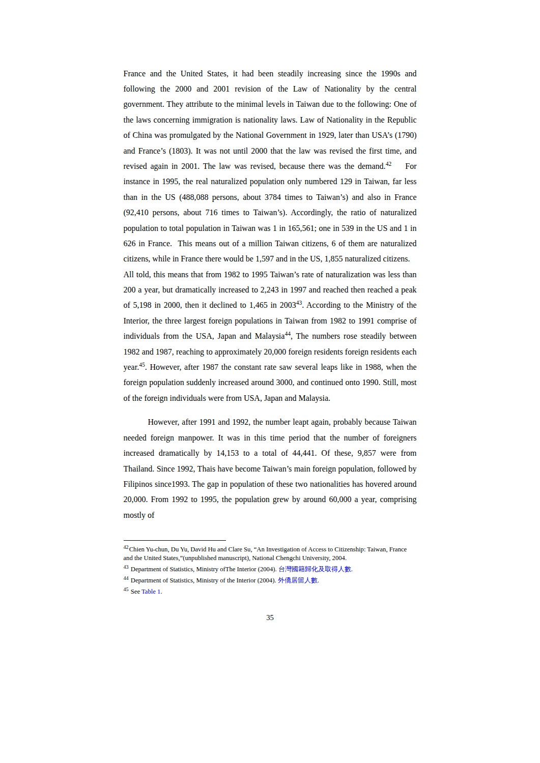France and the United States, it had been steadily increasing since the 1990s and following the 2000 and 2001 revision of the Law of Nationality by the central government. They attribute to the minimal levels in Taiwan due to the following: One of the laws concerning immigration is nationality laws. Law of Nationality in the Republic of China was promulgated by the National Government in 1929, later than USA’s (1790) and France’s (1803). It was not until 2000 that the law was revised the first time, and revised again in 2001. The law was revised, because there was the demand.42 For instance in 1995, the real naturalized population only numbered 129 in Taiwan, far less than in the US (488,088 persons, about 3784 times to Taiwan’s) and also in France (92,410 persons, about 716 times to Taiwan’s). Accordingly, the ratio of naturalized population to total population in Taiwan was 1 in 165,561; one in 539 in the US and 1 in 626 in France. This means out of a million Taiwan citizens, 6 of them are naturalized citizens, while in France there would be 1,597 and in the US, 1,855 naturalized citizens.
All told, this means that from 1982 to 1995 Taiwan’s rate of naturalization was less than 200 a year, but dramatically increased to 2,243 in 1997 and reached then reached a peak of 5,198 in 2000, then it declined to 1,465 in 200343. According to the Ministry of the Interior, the three largest foreign populations in Taiwan from 1982 to 1991 comprise of individuals from the USA, Japan and Malaysia44, The numbers rose steadily between 1982 and 1987, reaching to approximately 20,000 foreign residents foreign residents each year.45. However, after 1987 the constant rate saw several leaps like in 1988, when the foreign population suddenly increased around 3000, and continued onto 1990. Still, most of the foreign individuals were from USA, Japan and Malaysia.
However, after 1991 and 1992, the number leapt again, probably because Taiwan needed foreign manpower. It was in this time period that the number of foreigners increased dramatically by 14,153 to a total of 44,441. Of these, 9,857 were from Thailand. Since 1992, Thais have become Taiwan’s main foreign population, followed by Filipinos since1993. The gap in population of these two nationalities has hovered around 20,000. From 1992 to 1995, the population grew by around 60,000 a year, comprising mostly of
42 Chien Yu-chun, Du Yu, David Hu and Clare Su, “An Investigation of Access to Citizenship: Taiwan, France and the United States,”(unpublished manuscript), National Chengchi University, 2004.
43 Department of Statistics, Ministry ofThe Interior (2004). 台灣國籍歸化及取得人數.
44 Department of Statistics, Ministry of the Interior (2004). 外僑居留人數.
45 See Table 1.
35